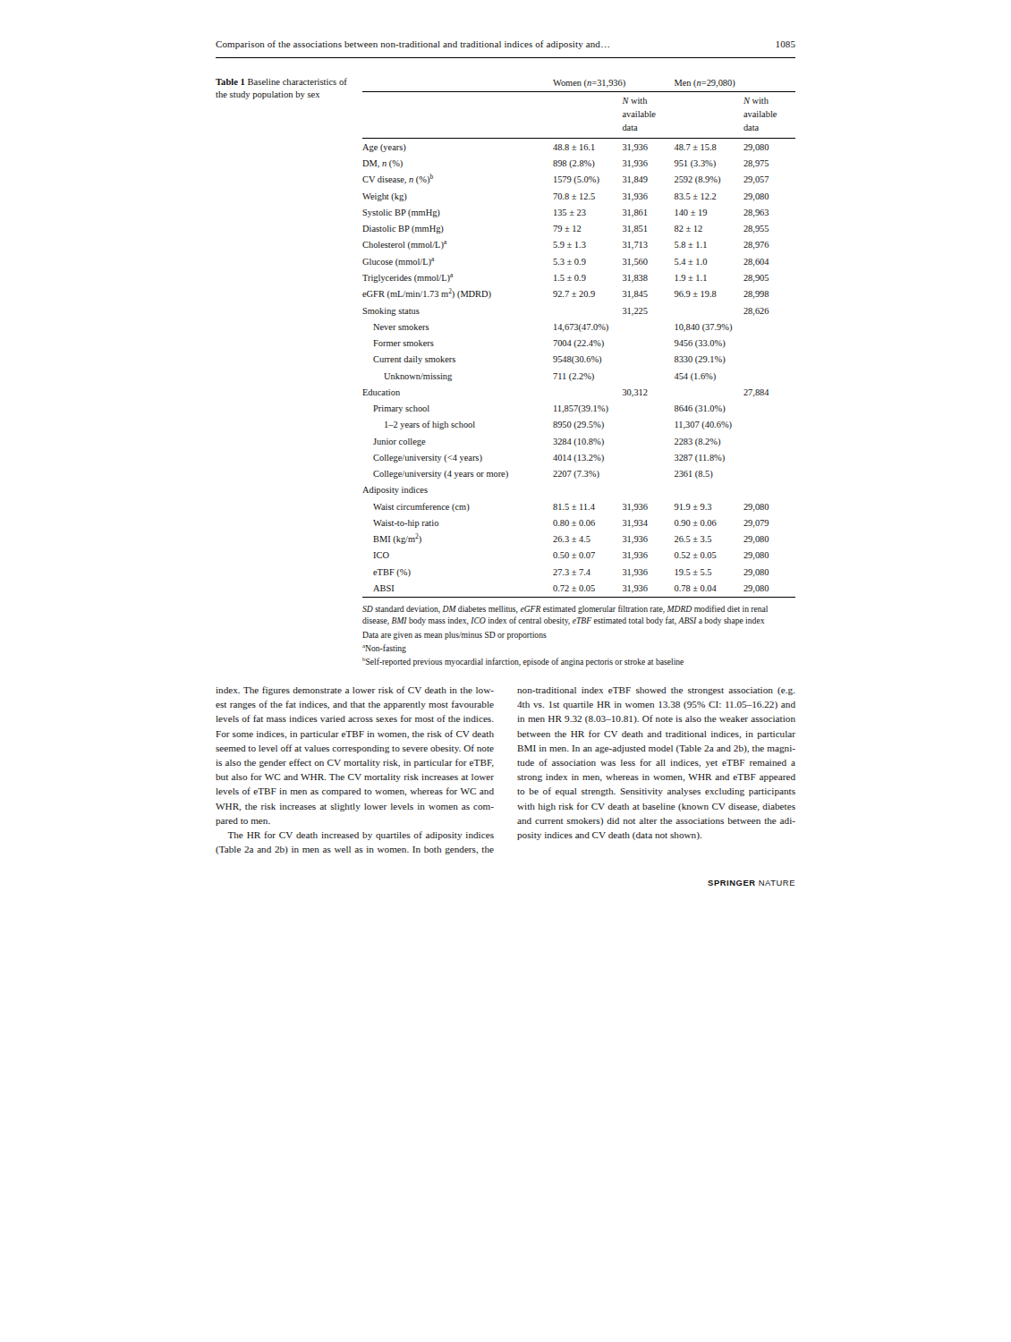Comparison of the associations between non-traditional and traditional indices of adiposity and…
1085
Table 1 Baseline characteristics of the study population by sex
| | Women ( n =31,936) | Men ( n =29,080) |
| --- | --- | --- |
| | | N with available data | | N with available data |
| Age (years) | 48.8 ± 16.1 | 31,936 | 48.7 ± 15.8 | 29,080 |
| DM, n (%) | 898 (2.8%) | 31,936 | 951 (3.3%) | 28,975 |
| CV disease, n (%) b | 1579 (5.0%) | 31,849 | 2592 (8.9%) | 29,057 |
| Weight (kg) | 70.8 ± 12.5 | 31,936 | 83.5 ± 12.2 | 29,080 |
| Systolic BP (mmHg) | 135 ± 23 | 31,861 | 140 ± 19 | 28,963 |
| Diastolic BP (mmHg) | 79 ± 12 | 31,851 | 82 ± 12 | 28,955 |
| Cholesterol (mmol/L) a | 5.9 ± 1.3 | 31,713 | 5.8 ± 1.1 | 28,976 |
| Glucose (mmol/L) a | 5.3 ± 0.9 | 31,560 | 5.4 ± 1.0 | 28,604 |
| Triglycerides (mmol/L) a | 1.5 ± 0.9 | 31,838 | 1.9 ± 1.1 | 28,905 |
| eGFR (mL/min/1.73 m 2 ) (MDRD) | 92.7 ± 20.9 | 31,845 | 96.9 ± 19.8 | 28,998 |
| Smoking status | | 31,225 | | 28,626 |
| Never smokers | 14,673(47.0%) | | 10,840 (37.9%) | |
| Former smokers | 7004 (22.4%) | | 9456 (33.0%) | |
| Current daily smokers | 9548(30.6%) | | 8330 (29.1%) | |
| Unknown/missing | 711 (2.2%) | | 454 (1.6%) | |
| Education | | 30,312 | | 27,884 |
| Primary school | 11,857(39.1%) | | 8646 (31.0%) | |
| 1–2 years of high school | 8950 (29.5%) | | 11,307 (40.6%) | |
| Junior college | 3284 (10.8%) | | 2283 (8.2%) | |
| College/university (<4 years) | 4014 (13.2%) | | 3287 (11.8%) | |
| College/university (4 years or more) | 2207 (7.3%) | | 2361 (8.5) | |
| Adiposity indices | | | | |
| Waist circumference (cm) | 81.5 ± 11.4 | 31,936 | 91.9 ± 9.3 | 29,080 |
| Waist-to-hip ratio | 0.80 ± 0.06 | 31,934 | 0.90 ± 0.06 | 29,079 |
| BMI (kg/m 2 ) | 26.3 ± 4.5 | 31,936 | 26.5 ± 3.5 | 29,080 |
| ICO | 0.50 ± 0.07 | 31,936 | 0.52 ± 0.05 | 29,080 |
| eTBF (%) | 27.3 ± 7.4 | 31,936 | 19.5 ± 5.5 | 29,080 |
| ABSI | 0.72 ± 0.05 | 31,936 | 0.78 ± 0.04 | 29,080 |
SD standard deviation, DM diabetes mellitus, eGFR estimated glomerular filtration rate, MDRD modified diet in renal disease, BMI body mass index, ICO index of central obesity, eTBF estimated total body fat, ABSI a body shape index
Data are given as mean plus/minus SD or proportions
aNon-fasting
bSelf-reported previous myocardial infarction, episode of angina pectoris or stroke at baseline
index. The figures demonstrate a lower risk of CV death in the lowest ranges of the fat indices, and that the apparently most favourable levels of fat mass indices varied across sexes for most of the indices. For some indices, in particular eTBF in women, the risk of CV death seemed to level off at values corresponding to severe obesity. Of note is also the gender effect on CV mortality risk, in particular for eTBF, but also for WC and WHR. The CV mortality risk increases at lower levels of eTBF in men as compared to women, whereas for WC and WHR, the risk increases at slightly lower levels in women as compared to men.
The HR for CV death increased by quartiles of adiposity indices (Table 2a and 2b) in men as well as in women. In both genders, the non-traditional index eTBF showed the strongest association (e.g. 4th vs. 1st quartile HR in women 13.38 (95% CI: 11.05–16.22) and in men HR 9.32 (8.03–10.81). Of note is also the weaker association between the HR for CV death and traditional indices, in particular BMI in men. In an age-adjusted model (Table 2a and 2b), the magnitude of association was less for all indices, yet eTBF remained a strong index in men, whereas in women, WHR and eTBF appeared to be of equal strength. Sensitivity analyses excluding participants with high risk for CV death at baseline (known CV disease, diabetes and current smokers) did not alter the associations between the adiposity indices and CV death (data not shown).
Springer Nature